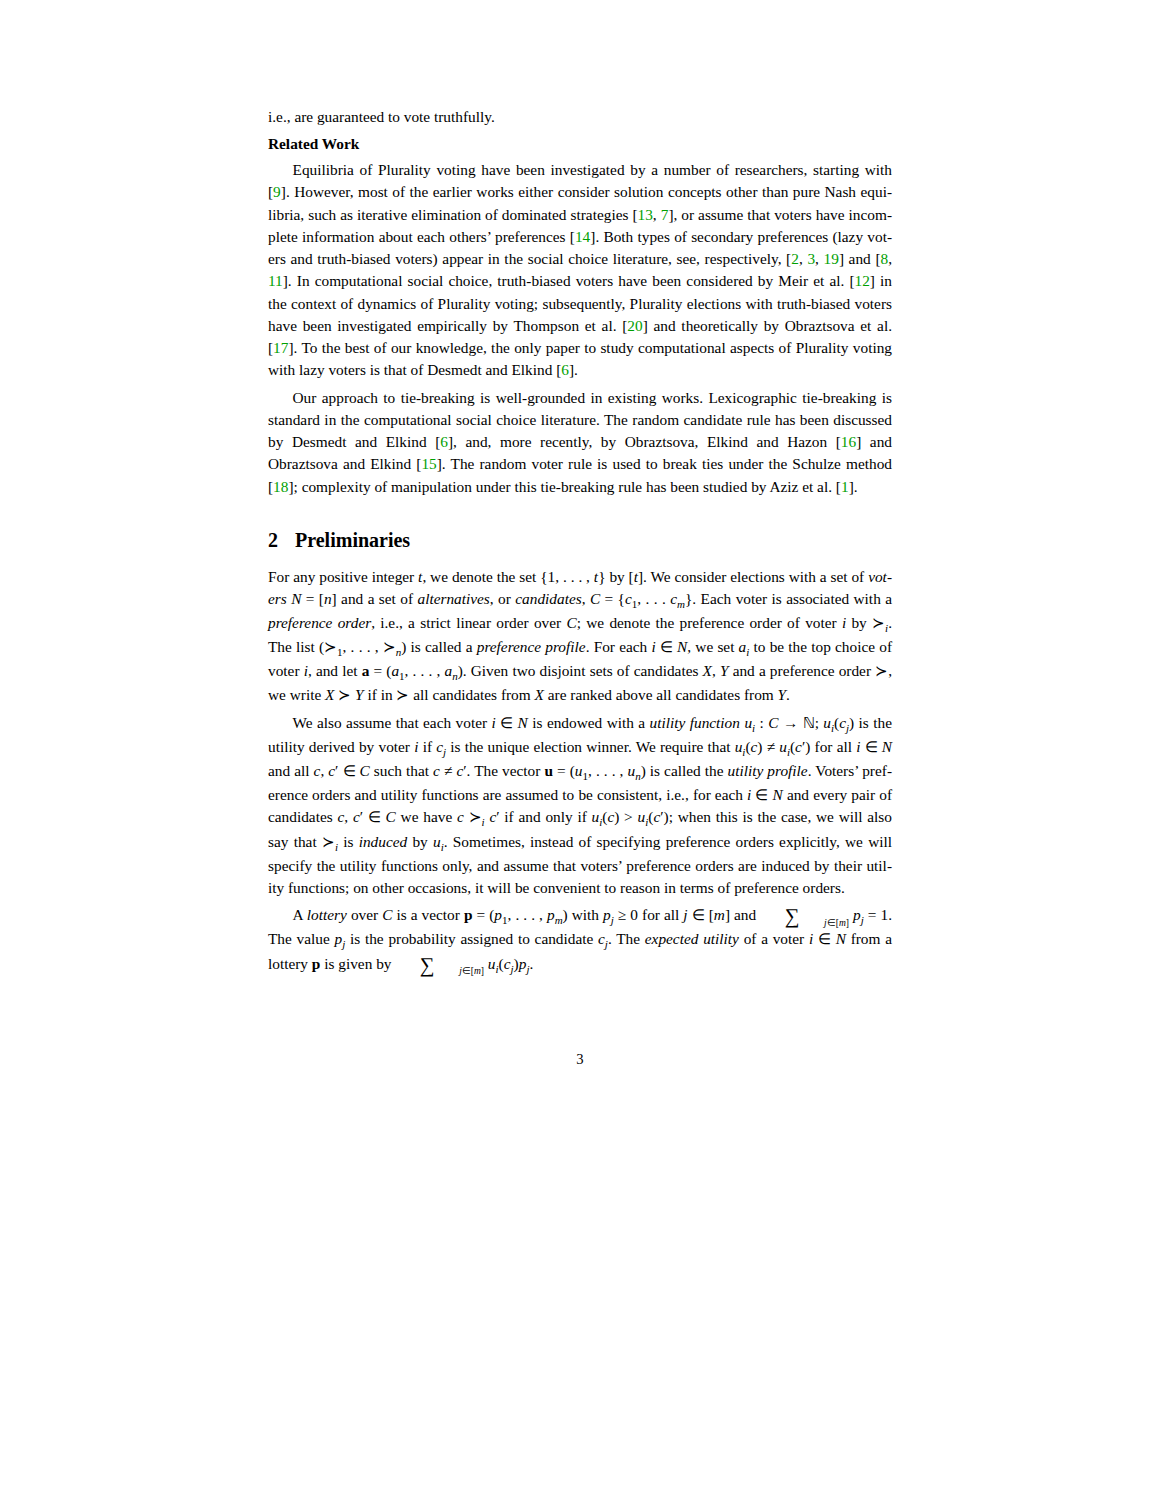i.e., are guaranteed to vote truthfully.
Related Work
Equilibria of Plurality voting have been investigated by a number of researchers, starting with [9]. However, most of the earlier works either consider solution concepts other than pure Nash equilibria, such as iterative elimination of dominated strategies [13, 7], or assume that voters have incomplete information about each others’ preferences [14]. Both types of secondary preferences (lazy voters and truth-biased voters) appear in the social choice literature, see, respectively, [2, 3, 19] and [8, 11]. In computational social choice, truth-biased voters have been considered by Meir et al. [12] in the context of dynamics of Plurality voting; subsequently, Plurality elections with truth-biased voters have been investigated empirically by Thompson et al. [20] and theoretically by Obraztsova et al. [17]. To the best of our knowledge, the only paper to study computational aspects of Plurality voting with lazy voters is that of Desmedt and Elkind [6].
Our approach to tie-breaking is well-grounded in existing works. Lexicographic tie-breaking is standard in the computational social choice literature. The random candidate rule has been discussed by Desmedt and Elkind [6], and, more recently, by Obraztsova, Elkind and Hazon [16] and Obraztsova and Elkind [15]. The random voter rule is used to break ties under the Schulze method [18]; complexity of manipulation under this tie-breaking rule has been studied by Aziz et al. [1].
2 Preliminaries
For any positive integer t, we denote the set {1, . . . , t} by [t]. We consider elections with a set of voters N = [n] and a set of alternatives, or candidates, C = {c1, . . . cm}. Each voter is associated with a preference order, i.e., a strict linear order over C; we denote the preference order of voter i by ≻i. The list (≻1, . . . , ≻n) is called a preference profile. For each i ∈ N, we set ai to be the top choice of voter i, and let a = (a1, . . . , an). Given two disjoint sets of candidates X, Y and a preference order ≻, we write X ≻ Y if in ≻ all candidates from X are ranked above all candidates from Y.
We also assume that each voter i ∈ N is endowed with a utility function ui : C → ℕ; ui(cj) is the utility derived by voter i if cj is the unique election winner. We require that ui(c) ≠ ui(c′) for all i ∈ N and all c, c′ ∈ C such that c ≠ c′. The vector u = (u1, . . . , un) is called the utility profile. Voters’ preference orders and utility functions are assumed to be consistent, i.e., for each i ∈ N and every pair of candidates c, c′ ∈ C we have c ≻i c′ if and only if ui(c) > ui(c′); when this is the case, we will also say that ≻i is induced by ui. Sometimes, instead of specifying preference orders explicitly, we will specify the utility functions only, and assume that voters’ preference orders are induced by their utility functions; on other occasions, it will be convenient to reason in terms of preference orders.
A lottery over C is a vector p = (p1, . . . , pm) with pj ≥ 0 for all j ∈ [m] and ∑j∈[m] pj = 1. The value pj is the probability assigned to candidate cj. The expected utility of a voter i ∈ N from a lottery p is given by ∑j∈[m] ui(cj)pj.
3